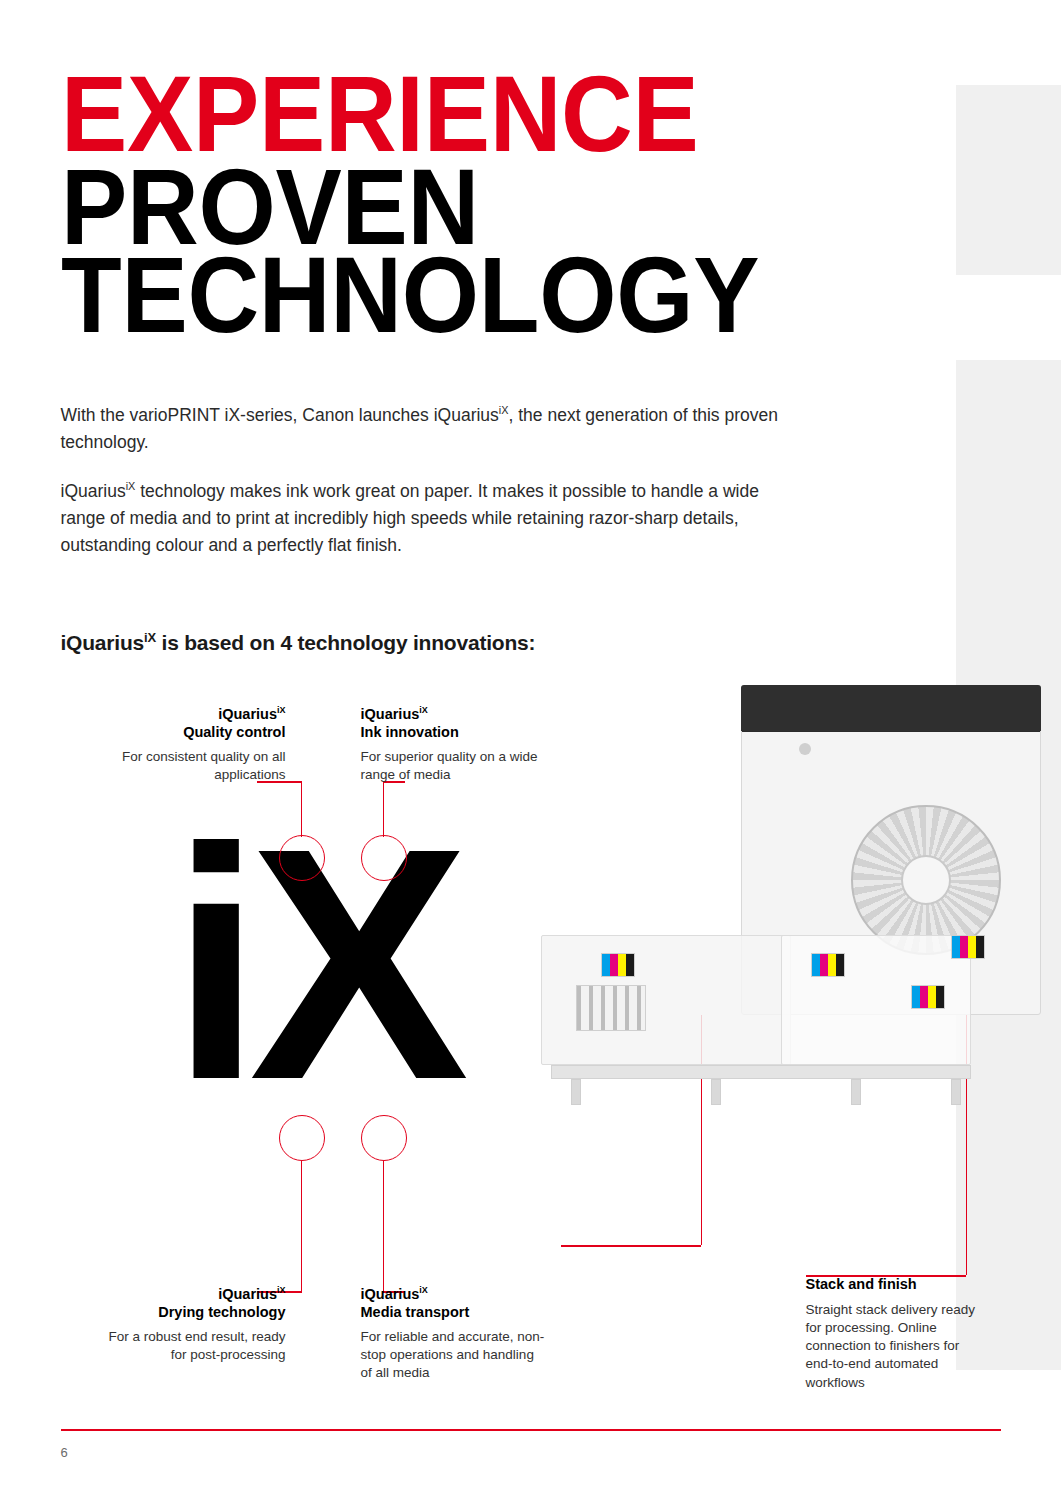Experience Proven Technology
With the varioPRINT iX-series, Canon launches iQuariusiX, the next generation of this proven technology.
iQuariusiX technology makes ink work great on paper. It makes it possible to handle a wide range of media and to print at incredibly high speeds while retaining razor-sharp details, outstanding colour and a perfectly flat finish.
iQuariusiX is based on 4 technology innovations:
iX
iQuariusiX
Quality control For consistent quality on all applications
iQuariusiX
Ink innovation For superior quality on a wide range of media
iQuariusiX
Drying technology For a robust end result, ready for post-processing
iQuariusiX
Media transport For reliable and accurate, non-stop operations and handling of all media
Stack and finish Straight stack delivery ready for processing. Online connection to finishers for end-to-end automated workflows
6